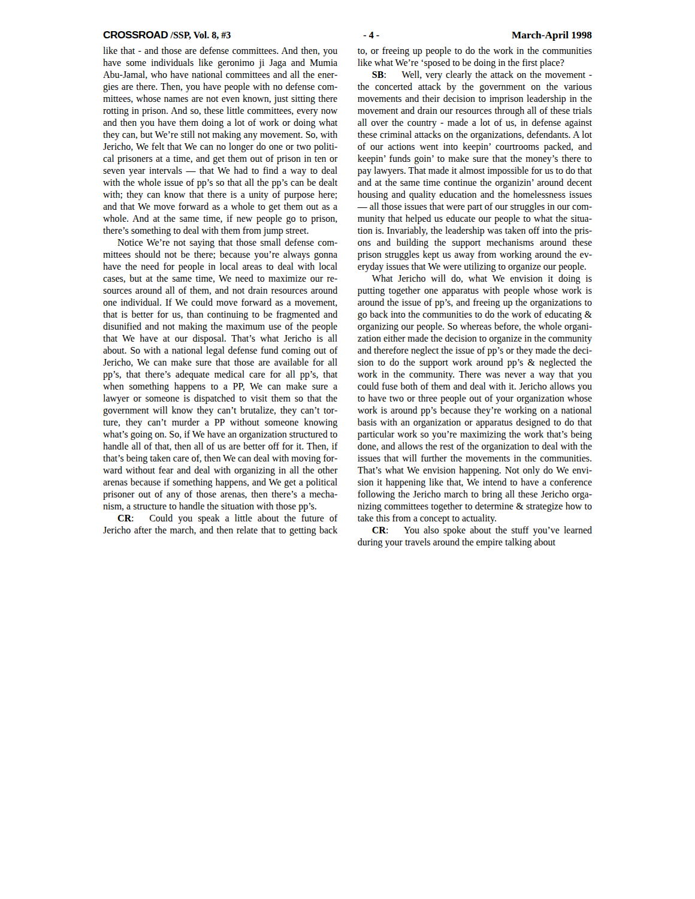CROSSROAD /SSP, Vol. 8, #3 - 4 - March-April 1998
like that - and those are defense committees. And then, you have some individuals like geronimo ji Jaga and Mumia Abu-Jamal, who have national committees and all the energies are there. Then, you have people with no defense committees, whose names are not even known, just sitting there rotting in prison. And so, these little committees, every now and then you have them doing a lot of work or doing what they can, but We’re still not making any movement. So, with Jericho, We felt that We can no longer do one or two political prisoners at a time, and get them out of prison in ten or seven year intervals — that We had to find a way to deal with the whole issue of pp’s so that all the pp’s can be dealt with; they can know that there is a unity of purpose here; and that We move forward as a whole to get them out as a whole. And at the same time, if new people go to prison, there’s something to deal with them from jump street.
Notice We’re not saying that those small defense committees should not be there; because you’re always gonna have the need for people in local areas to deal with local cases, but at the same time, We need to maximize our resources around all of them, and not drain resources around one individual. If We could move forward as a movement, that is better for us, than continuing to be fragmented and disunified and not making the maximum use of the people that We have at our disposal. That’s what Jericho is all about. So with a national legal defense fund coming out of Jericho, We can make sure that those are available for all pp’s, that there’s adequate medical care for all pp’s, that when something happens to a PP, We can make sure a lawyer or someone is dispatched to visit them so that the government will know they can’t brutalize, they can’t torture, they can’t murder a PP without someone knowing what’s going on. So, if We have an organization structured to handle all of that, then all of us are better off for it. Then, if that’s being taken care of, then We can deal with moving forward without fear and deal with organizing in all the other arenas because if something happens, and We get a political prisoner out of any of those arenas, then there’s a mechanism, a structure to handle the situation with those pp’s.
CR: Could you speak a little about the future of Jericho after the march, and then relate that to getting back to, or freeing up people to do the work in the communities like what We’re ‘sposed to be doing in the first place?
SB: Well, very clearly the attack on the movement - the concerted attack by the government on the various movements and their decision to imprison leadership in the movement and drain our resources through all of these trials all over the country - made a lot of us, in defense against these criminal attacks on the organizations, defendants. A lot of our actions went into keepin’ courtrooms packed, and keepin’ funds goin’ to make sure that the money’s there to pay lawyers. That made it almost impossible for us to do that and at the same time continue the organizin’ around decent housing and quality education and the homelessness issues — all those issues that were part of our struggles in our community that helped us educate our people to what the situation is. Invariably, the leadership was taken off into the prisons and building the support mechanisms around these prison struggles kept us away from working around the everyday issues that We were utilizing to organize our people.
What Jericho will do, what We envision it doing is putting together one apparatus with people whose work is around the issue of pp’s, and freeing up the organizations to go back into the communities to do the work of educating & organizing our people. So whereas before, the whole organization either made the decision to organize in the community and therefore neglect the issue of pp’s or they made the decision to do the support work around pp’s & neglected the work in the community. There was never a way that you could fuse both of them and deal with it. Jericho allows you to have two or three people out of your organization whose work is around pp’s because they’re working on a national basis with an organization or apparatus designed to do that particular work so you’re maximizing the work that’s being done, and allows the rest of the organization to deal with the issues that will further the movements in the communities. That’s what We envision happening. Not only do We envision it happening like that, We intend to have a conference following the Jericho march to bring all these Jericho organizing committees together to determine & strategize how to take this from a concept to actuality.
CR: You also spoke about the stuff you’ve learned during your travels around the empire talking about